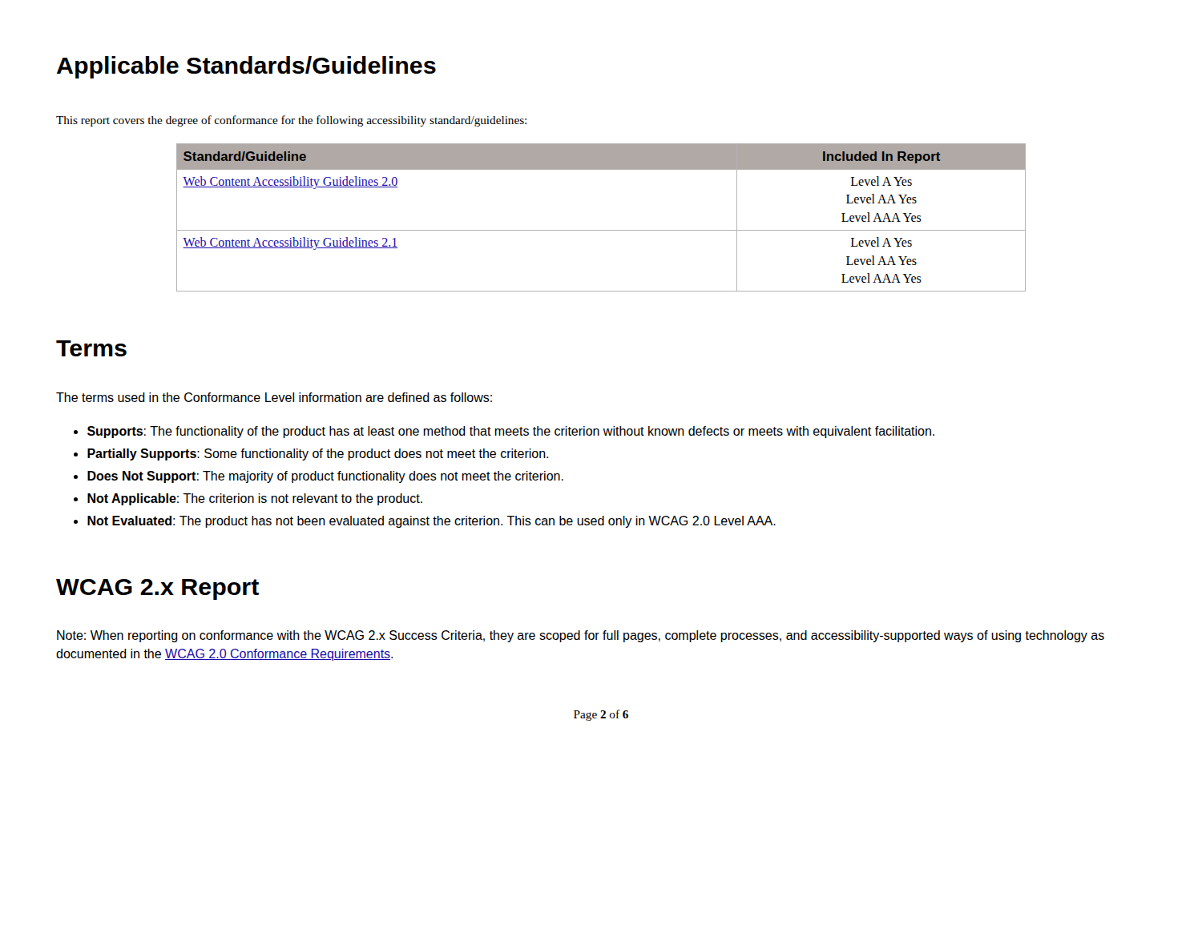Applicable Standards/Guidelines
This report covers the degree of conformance for the following accessibility standard/guidelines:
| Standard/Guideline | Included In Report |
| --- | --- |
| Web Content Accessibility Guidelines 2.0 | Level A Yes Level AA Yes Level AAA Yes |
| Web Content Accessibility Guidelines 2.1 | Level A Yes Level AA Yes Level AAA Yes |
Terms
The terms used in the Conformance Level information are defined as follows:
Supports: The functionality of the product has at least one method that meets the criterion without known defects or meets with equivalent facilitation.
Partially Supports: Some functionality of the product does not meet the criterion.
Does Not Support: The majority of product functionality does not meet the criterion.
Not Applicable: The criterion is not relevant to the product.
Not Evaluated: The product has not been evaluated against the criterion. This can be used only in WCAG 2.0 Level AAA.
WCAG 2.x Report
Note: When reporting on conformance with the WCAG 2.x Success Criteria, they are scoped for full pages, complete processes, and accessibility-supported ways of using technology as documented in the WCAG 2.0 Conformance Requirements.
Page 2 of 6